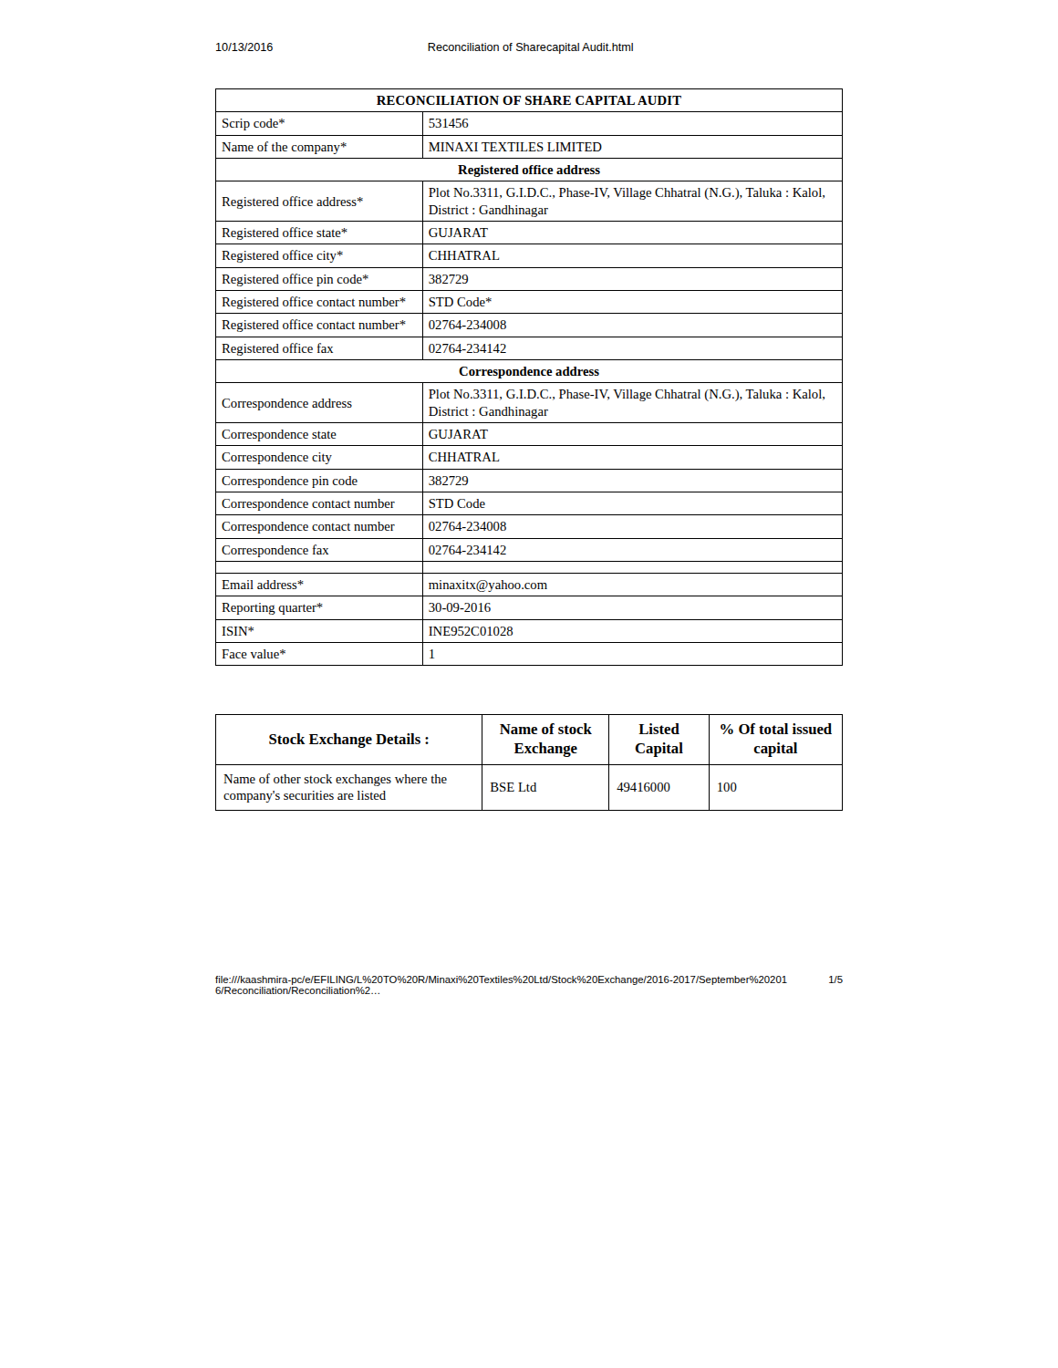10/13/2016
Reconciliation of Sharecapital Audit.html
| RECONCILIATION OF SHARE CAPITAL AUDIT |
| Scrip code* | 531456 |
| Name of the company* | MINAXI TEXTILES LIMITED |
| Registered office address |
| Registered office address* | Plot No.3311, G.I.D.C., Phase-IV, Village Chhatral (N.G.), Taluka : Kalol, District : Gandhinagar |
| Registered office state* | GUJARAT |
| Registered office city* | CHHATRAL |
| Registered office pin code* | 382729 |
| Registered office contact number* | STD Code* |
| Registered office contact number* | 02764-234008 |
| Registered office fax | 02764-234142 |
| Correspondence address |
| Correspondence address | Plot No.3311, G.I.D.C., Phase-IV, Village Chhatral (N.G.), Taluka : Kalol, District : Gandhinagar |
| Correspondence state | GUJARAT |
| Correspondence city | CHHATRAL |
| Correspondence pin code | 382729 |
| Correspondence contact number | STD Code |
| Correspondence contact number | 02764-234008 |
| Correspondence fax | 02764-234142 |
| Email address* | minaxitx@yahoo.com |
| Reporting quarter* | 30-09-2016 |
| ISIN* | INE952C01028 |
| Face value* | 1 |
| Stock Exchange Details : | Name of stock Exchange | Listed Capital | % Of total issued capital |
| --- | --- | --- | --- |
| Name of other stock exchanges where the company's securities are listed | BSE Ltd | 49416000 | 100 |
file:///kaashmira-pc/e/EFILING/L%20TO%20R/Minaxi%20Textiles%20Ltd/Stock%20Exchange/2016-2017/September%202016/Reconciliation/Reconciliation%2…
1/5